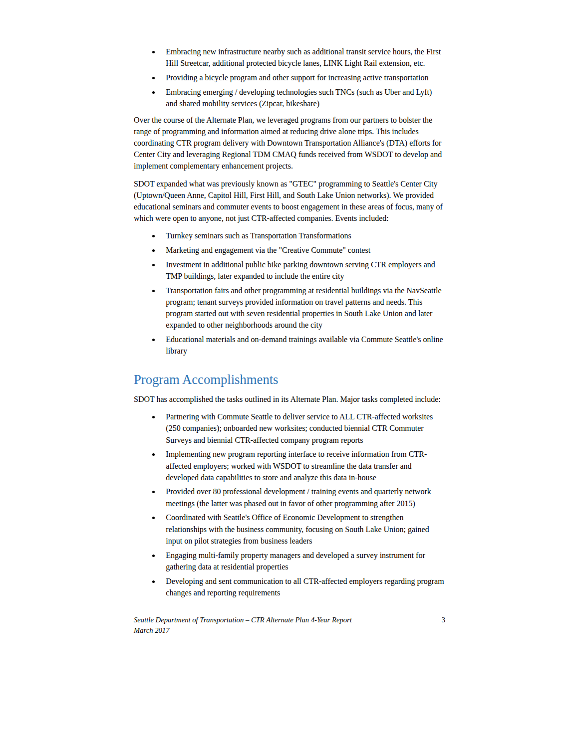Embracing new infrastructure nearby such as additional transit service hours, the First Hill Streetcar, additional protected bicycle lanes, LINK Light Rail extension, etc.
Providing a bicycle program and other support for increasing active transportation
Embracing emerging / developing technologies such TNCs (such as Uber and Lyft) and shared mobility services (Zipcar, bikeshare)
Over the course of the Alternate Plan, we leveraged programs from our partners to bolster the range of programming and information aimed at reducing drive alone trips. This includes coordinating CTR program delivery with Downtown Transportation Alliance's (DTA) efforts for Center City and leveraging Regional TDM CMAQ funds received from WSDOT to develop and implement complementary enhancement projects.
SDOT expanded what was previously known as "GTEC" programming to Seattle's Center City (Uptown/Queen Anne, Capitol Hill, First Hill, and South Lake Union networks). We provided educational seminars and commuter events to boost engagement in these areas of focus, many of which were open to anyone, not just CTR-affected companies. Events included:
Turnkey seminars such as Transportation Transformations
Marketing and engagement via the "Creative Commute" contest
Investment in additional public bike parking downtown serving CTR employers and TMP buildings, later expanded to include the entire city
Transportation fairs and other programming at residential buildings via the NavSeattle program; tenant surveys provided information on travel patterns and needs. This program started out with seven residential properties in South Lake Union and later expanded to other neighborhoods around the city
Educational materials and on-demand trainings available via Commute Seattle's online library
Program Accomplishments
SDOT has accomplished the tasks outlined in its Alternate Plan. Major tasks completed include:
Partnering with Commute Seattle to deliver service to ALL CTR-affected worksites (250 companies); onboarded new worksites; conducted biennial CTR Commuter Surveys and biennial CTR-affected company program reports
Implementing new program reporting interface to receive information from CTR-affected employers; worked with WSDOT to streamline the data transfer and developed data capabilities to store and analyze this data in-house
Provided over 80 professional development / training events and quarterly network meetings (the latter was phased out in favor of other programming after 2015)
Coordinated with Seattle's Office of Economic Development to strengthen relationships with the business community, focusing on South Lake Union; gained input on pilot strategies from business leaders
Engaging multi-family property managers and developed a survey instrument for gathering data at residential properties
Developing and sent communication to all CTR-affected employers regarding program changes and reporting requirements
Seattle Department of Transportation – CTR Alternate Plan 4-Year Report March 2017
3